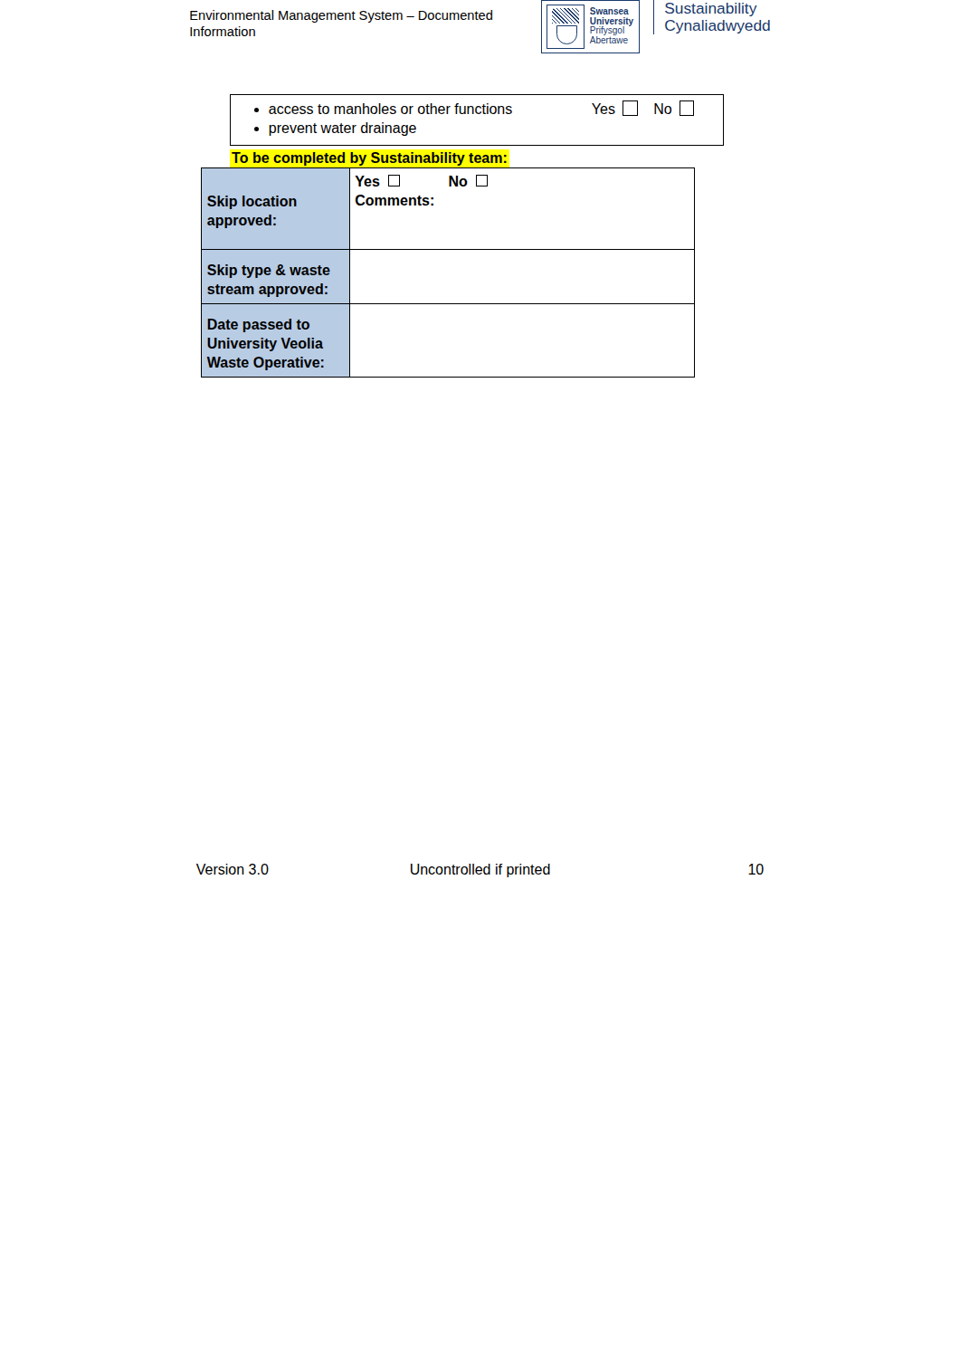Environmental Management System – Documented Information
Swansea University Prifysgol Abertawe
Sustainability Cynaliadwyedd
access to manholes or other functions Yes No
prevent water drainage
To be completed by Sustainability team:
| Skip location approved: | Yes No Comments: |
| Skip type & waste stream approved: | |
| Date passed to University Veolia Waste Operative: | |
Version 3.0
Uncontrolled if printed
10